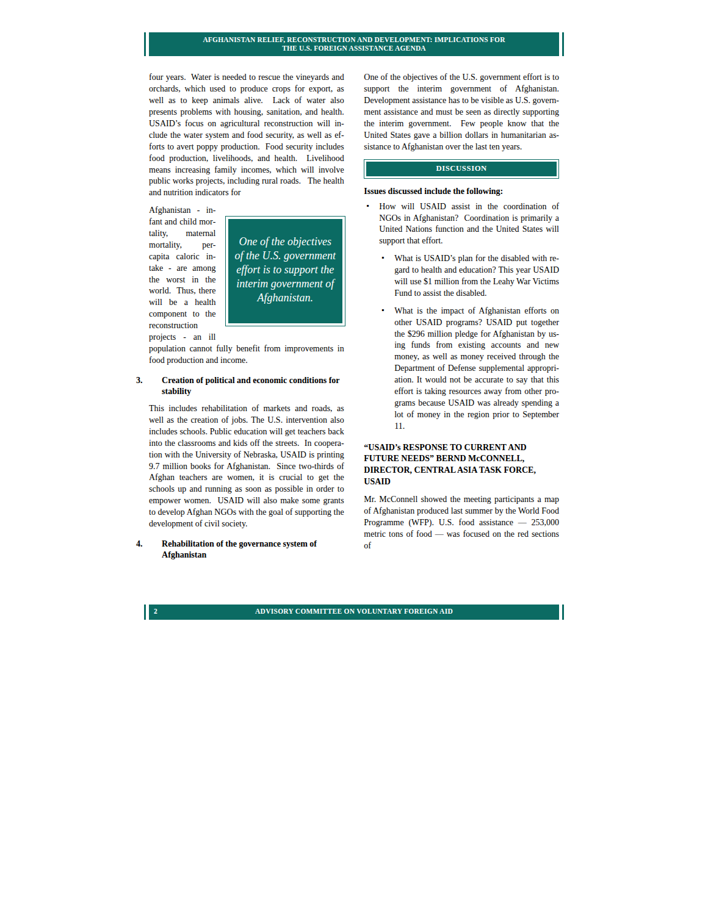AFGHANISTAN RELIEF, RECONSTRUCTION AND DEVELOPMENT: IMPLICATIONS FOR
THE U.S. FOREIGN ASSISTANCE AGENDA
four years. Water is needed to rescue the vineyards and orchards, which used to produce crops for export, as well as to keep animals alive. Lack of water also presents problems with housing, sanitation, and health. USAID’s focus on agricultural reconstruction will include the water system and food security, as well as efforts to avert poppy production. Food security includes food production, livelihoods, and health. Livelihood means increasing family incomes, which will involve public works projects, including rural roads. The health and nutrition indicators for
One of the objectives of the U.S. government effort is to support the interim government of Afghanistan.
Afghanistan - infant and child mortality, maternal mortality, per-capita caloric intake - are among the worst in the world. Thus, there will be a health component to the reconstruction projects - an ill population cannot fully benefit from improvements in food production and income.
3. Creation of political and economic conditions for stability
This includes rehabilitation of markets and roads, as well as the creation of jobs. The U.S. intervention also includes schools. Public education will get teachers back into the classrooms and kids off the streets. In cooperation with the University of Nebraska, USAID is printing 9.7 million books for Afghanistan. Since two-thirds of Afghan teachers are women, it is crucial to get the schools up and running as soon as possible in order to empower women. USAID will also make some grants to develop Afghan NGOs with the goal of supporting the development of civil society.
4. Rehabilitation of the governance system of Afghanistan
One of the objectives of the U.S. government effort is to support the interim government of Afghanistan. Development assistance has to be visible as U.S. government assistance and must be seen as directly supporting the interim government. Few people know that the United States gave a billion dollars in humanitarian assistance to Afghanistan over the last ten years.
DISCUSSION
Issues discussed include the following:
How will USAID assist in the coordination of NGOs in Afghanistan? Coordination is primarily a United Nations function and the United States will support that effort.
What is USAID’s plan for the disabled with regard to health and education? This year USAID will use $1 million from the Leahy War Victims Fund to assist the disabled.
What is the impact of Afghanistan efforts on other USAID programs? USAID put together the $296 million pledge for Afghanistan by using funds from existing accounts and new money, as well as money received through the Department of Defense supplemental appropriation. It would not be accurate to say that this effort is taking resources away from other programs because USAID was already spending a lot of money in the region prior to September 11.
“USAID’s RESPONSE TO CURRENT AND FUTURE NEEDS” BERND McCONNELL, DIRECTOR, CENTRAL ASIA TASK FORCE, USAID
Mr. McConnell showed the meeting participants a map of Afghanistan produced last summer by the World Food Programme (WFP). U.S. food assistance — 253,000 metric tons of food — was focused on the red sections of
2 ADVISORY COMMITTEE ON VOLUNTARY FOREIGN AID